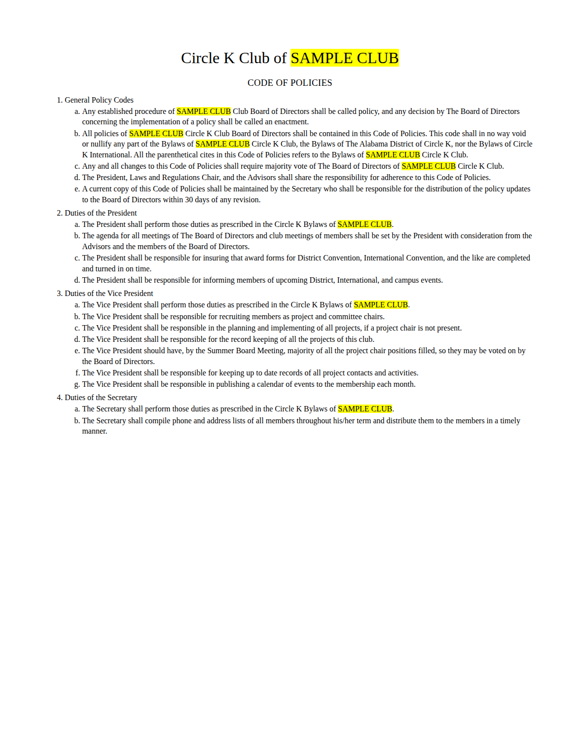Circle K Club of SAMPLE CLUB
CODE OF POLICIES
General Policy Codes
Any established procedure of SAMPLE CLUB Club Board of Directors shall be called policy, and any decision by The Board of Directors concerning the implementation of a policy shall be called an enactment.
All policies of SAMPLE CLUB Circle K Club Board of Directors shall be contained in this Code of Policies. This code shall in no way void or nullify any part of the Bylaws of SAMPLE CLUB Circle K Club, the Bylaws of The Alabama District of Circle K, nor the Bylaws of Circle K International. All the parenthetical cites in this Code of Policies refers to the Bylaws of SAMPLE CLUB Circle K Club.
Any and all changes to this Code of Policies shall require majority vote of The Board of Directors of SAMPLE CLUB Circle K Club.
The President, Laws and Regulations Chair, and the Advisors shall share the responsibility for adherence to this Code of Policies.
A current copy of this Code of Policies shall be maintained by the Secretary who shall be responsible for the distribution of the policy updates to the Board of Directors within 30 days of any revision.
Duties of the President
The President shall perform those duties as prescribed in the Circle K Bylaws of SAMPLE CLUB.
The agenda for all meetings of The Board of Directors and club meetings of members shall be set by the President with consideration from the Advisors and the members of the Board of Directors.
The President shall be responsible for insuring that award forms for District Convention, International Convention, and the like are completed and turned in on time.
The President shall be responsible for informing members of upcoming District, International, and campus events.
Duties of the Vice President
The Vice President shall perform those duties as prescribed in the Circle K Bylaws of SAMPLE CLUB.
The Vice President shall be responsible for recruiting members as project and committee chairs.
The Vice President shall be responsible in the planning and implementing of all projects, if a project chair is not present.
The Vice President shall be responsible for the record keeping of all the projects of this club.
The Vice President should have, by the Summer Board Meeting, majority of all the project chair positions filled, so they may be voted on by the Board of Directors.
The Vice President shall be responsible for keeping up to date records of all project contacts and activities.
The Vice President shall be responsible in publishing a calendar of events to the membership each month.
Duties of the Secretary
The Secretary shall perform those duties as prescribed in the Circle K Bylaws of SAMPLE CLUB.
The Secretary shall compile phone and address lists of all members throughout his/her term and distribute them to the members in a timely manner.